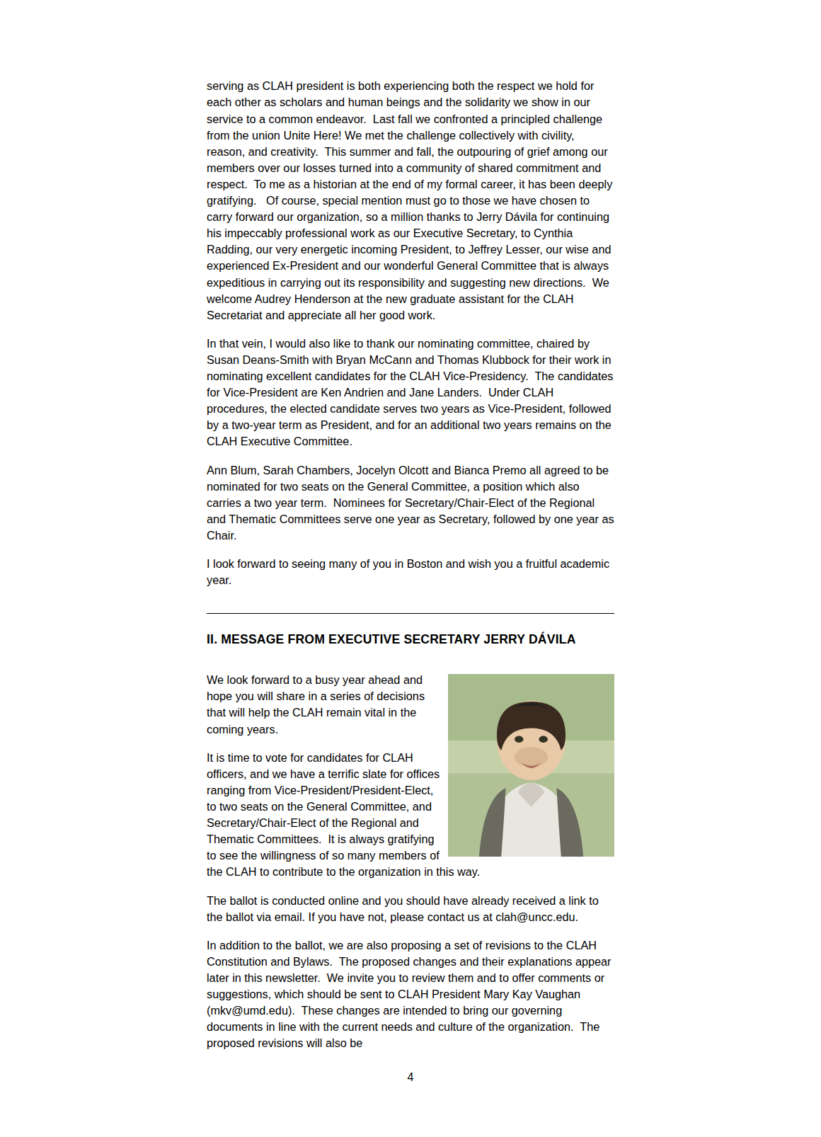serving as CLAH president is both experiencing both the respect we hold for each other as scholars and human beings and the solidarity we show in our service to a common endeavor. Last fall we confronted a principled challenge from the union Unite Here! We met the challenge collectively with civility, reason, and creativity. This summer and fall, the outpouring of grief among our members over our losses turned into a community of shared commitment and respect. To me as a historian at the end of my formal career, it has been deeply gratifying. Of course, special mention must go to those we have chosen to carry forward our organization, so a million thanks to Jerry Dávila for continuing his impeccably professional work as our Executive Secretary, to Cynthia Radding, our very energetic incoming President, to Jeffrey Lesser, our wise and experienced Ex-President and our wonderful General Committee that is always expeditious in carrying out its responsibility and suggesting new directions. We welcome Audrey Henderson at the new graduate assistant for the CLAH Secretariat and appreciate all her good work.
In that vein, I would also like to thank our nominating committee, chaired by Susan Deans-Smith with Bryan McCann and Thomas Klubbock for their work in nominating excellent candidates for the CLAH Vice-Presidency. The candidates for Vice-President are Ken Andrien and Jane Landers. Under CLAH procedures, the elected candidate serves two years as Vice-President, followed by a two-year term as President, and for an additional two years remains on the CLAH Executive Committee.
Ann Blum, Sarah Chambers, Jocelyn Olcott and Bianca Premo all agreed to be nominated for two seats on the General Committee, a position which also carries a two year term. Nominees for Secretary/Chair-Elect of the Regional and Thematic Committees serve one year as Secretary, followed by one year as Chair.
I look forward to seeing many of you in Boston and wish you a fruitful academic year.
II. MESSAGE FROM EXECUTIVE SECRETARY JERRY DÁVILA
We look forward to a busy year ahead and hope you will share in a series of decisions that will help the CLAH remain vital in the coming years.
It is time to vote for candidates for CLAH officers, and we have a terrific slate for offices ranging from Vice-President/President-Elect, to two seats on the General Committee, and Secretary/Chair-Elect of the Regional and Thematic Committees. It is always gratifying to see the willingness of so many members of the CLAH to contribute to the organization in this way.
The ballot is conducted online and you should have already received a link to the ballot via email. If you have not, please contact us at clah@uncc.edu.
In addition to the ballot, we are also proposing a set of revisions to the CLAH Constitution and Bylaws. The proposed changes and their explanations appear later in this newsletter. We invite you to review them and to offer comments or suggestions, which should be sent to CLAH President Mary Kay Vaughan (mkv@umd.edu). These changes are intended to bring our governing documents in line with the current needs and culture of the organization. The proposed revisions will also be
4